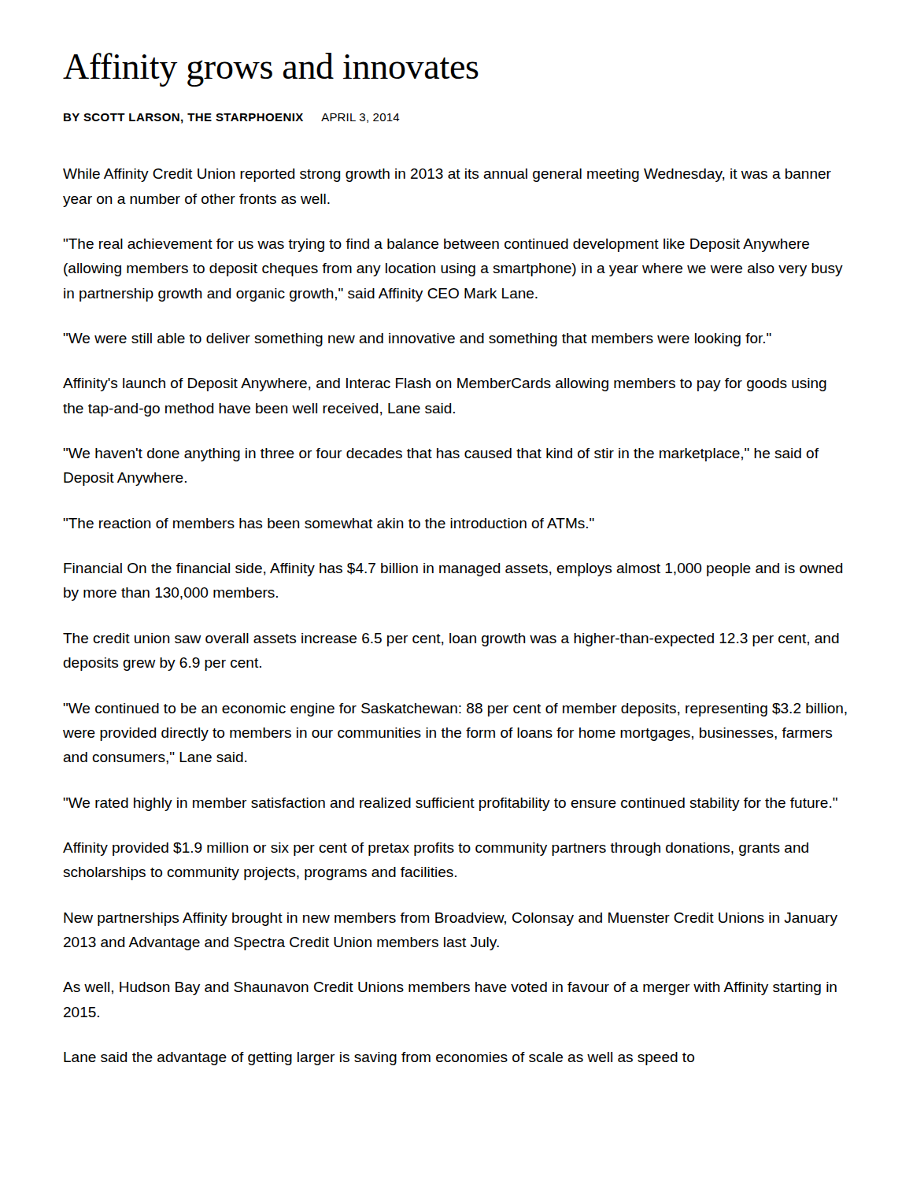Affinity grows and innovates
BY SCOTT LARSON, THE STARPHOENIX APRIL 3, 2014
While Affinity Credit Union reported strong growth in 2013 at its annual general meeting Wednesday, it was a banner year on a number of other fronts as well.
"The real achievement for us was trying to find a balance between continued development like Deposit Anywhere (allowing members to deposit cheques from any location using a smartphone) in a year where we were also very busy in partnership growth and organic growth," said Affinity CEO Mark Lane.
"We were still able to deliver something new and innovative and something that members were looking for."
Affinity's launch of Deposit Anywhere, and Interac Flash on MemberCards allowing members to pay for goods using the tap-and-go method have been well received, Lane said.
"We haven't done anything in three or four decades that has caused that kind of stir in the marketplace," he said of Deposit Anywhere.
"The reaction of members has been somewhat akin to the introduction of ATMs."
Financial On the financial side, Affinity has $4.7 billion in managed assets, employs almost 1,000 people and is owned by more than 130,000 members.
The credit union saw overall assets increase 6.5 per cent, loan growth was a higher-than-expected 12.3 per cent, and deposits grew by 6.9 per cent.
"We continued to be an economic engine for Saskatchewan: 88 per cent of member deposits, representing $3.2 billion, were provided directly to members in our communities in the form of loans for home mortgages, businesses, farmers and consumers," Lane said.
"We rated highly in member satisfaction and realized sufficient profitability to ensure continued stability for the future."
Affinity provided $1.9 million or six per cent of pretax profits to community partners through donations, grants and scholarships to community projects, programs and facilities.
New partnerships Affinity brought in new members from Broadview, Colonsay and Muenster Credit Unions in January 2013 and Advantage and Spectra Credit Union members last July.
As well, Hudson Bay and Shaunavon Credit Unions members have voted in favour of a merger with Affinity starting in 2015.
Lane said the advantage of getting larger is saving from economies of scale as well as speed to